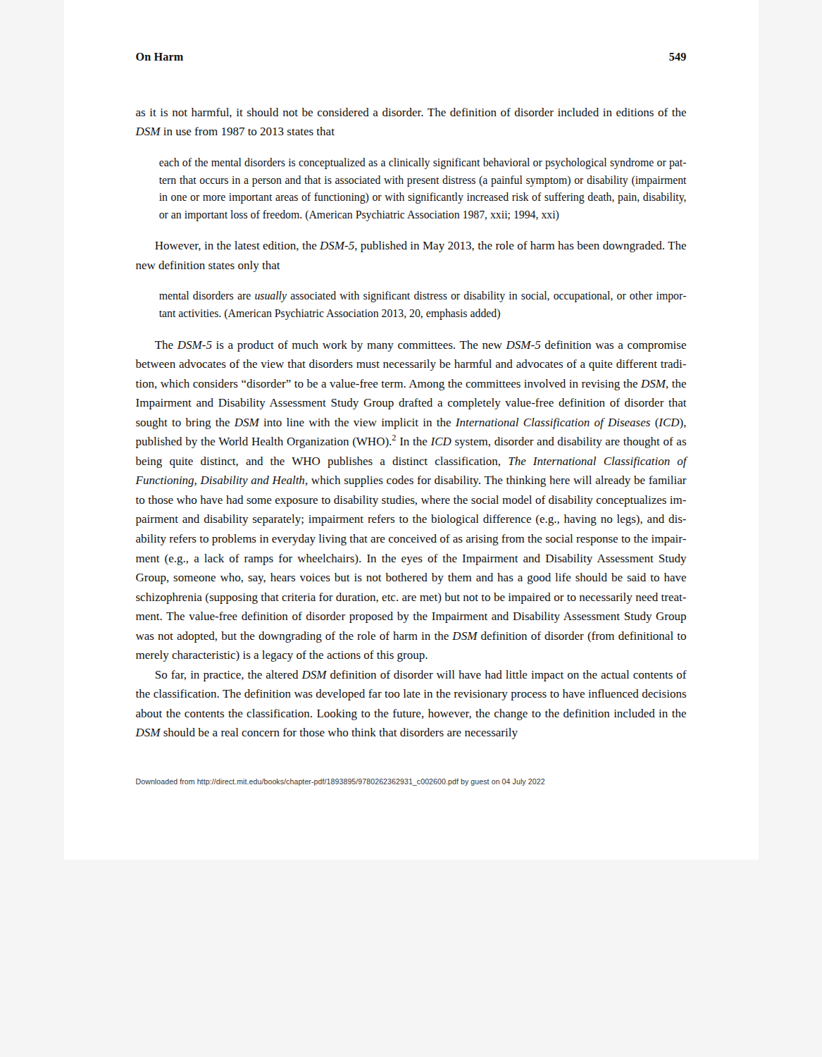On Harm 549
as it is not harmful, it should not be considered a disorder. The definition of disorder included in editions of the DSM in use from 1987 to 2013 states that
each of the mental disorders is conceptualized as a clinically significant behavioral or psychological syndrome or pattern that occurs in a person and that is associated with present distress (a painful symptom) or disability (impairment in one or more important areas of functioning) or with significantly increased risk of suffering death, pain, disability, or an important loss of freedom. (American Psychiatric Association 1987, xxii; 1994, xxi)
However, in the latest edition, the DSM-5, published in May 2013, the role of harm has been downgraded. The new definition states only that
mental disorders are usually associated with significant distress or disability in social, occupational, or other important activities. (American Psychiatric Association 2013, 20, emphasis added)
The DSM-5 is a product of much work by many committees. The new DSM-5 definition was a compromise between advocates of the view that disorders must necessarily be harmful and advocates of a quite different tradition, which considers “disorder” to be a value-free term. Among the committees involved in revising the DSM, the Impairment and Disability Assessment Study Group drafted a completely value-free definition of disorder that sought to bring the DSM into line with the view implicit in the International Classification of Diseases (ICD), published by the World Health Organization (WHO).2 In the ICD system, disorder and disability are thought of as being quite distinct, and the WHO publishes a distinct classification, The International Classification of Functioning, Disability and Health, which supplies codes for disability. The thinking here will already be familiar to those who have had some exposure to disability studies, where the social model of disability conceptualizes impairment and disability separately; impairment refers to the biological difference (e.g., having no legs), and disability refers to problems in everyday living that are conceived of as arising from the social response to the impairment (e.g., a lack of ramps for wheelchairs). In the eyes of the Impairment and Disability Assessment Study Group, someone who, say, hears voices but is not bothered by them and has a good life should be said to have schizophrenia (supposing that criteria for duration, etc. are met) but not to be impaired or to necessarily need treatment. The value-free definition of disorder proposed by the Impairment and Disability Assessment Study Group was not adopted, but the downgrading of the role of harm in the DSM definition of disorder (from definitional to merely characteristic) is a legacy of the actions of this group.
So far, in practice, the altered DSM definition of disorder will have had little impact on the actual contents of the classification. The definition was developed far too late in the revisionary process to have influenced decisions about the contents the classification. Looking to the future, however, the change to the definition included in the DSM should be a real concern for those who think that disorders are necessarily
Downloaded from http://direct.mit.edu/books/chapter-pdf/1893895/9780262362931_c002600.pdf by guest on 04 July 2022